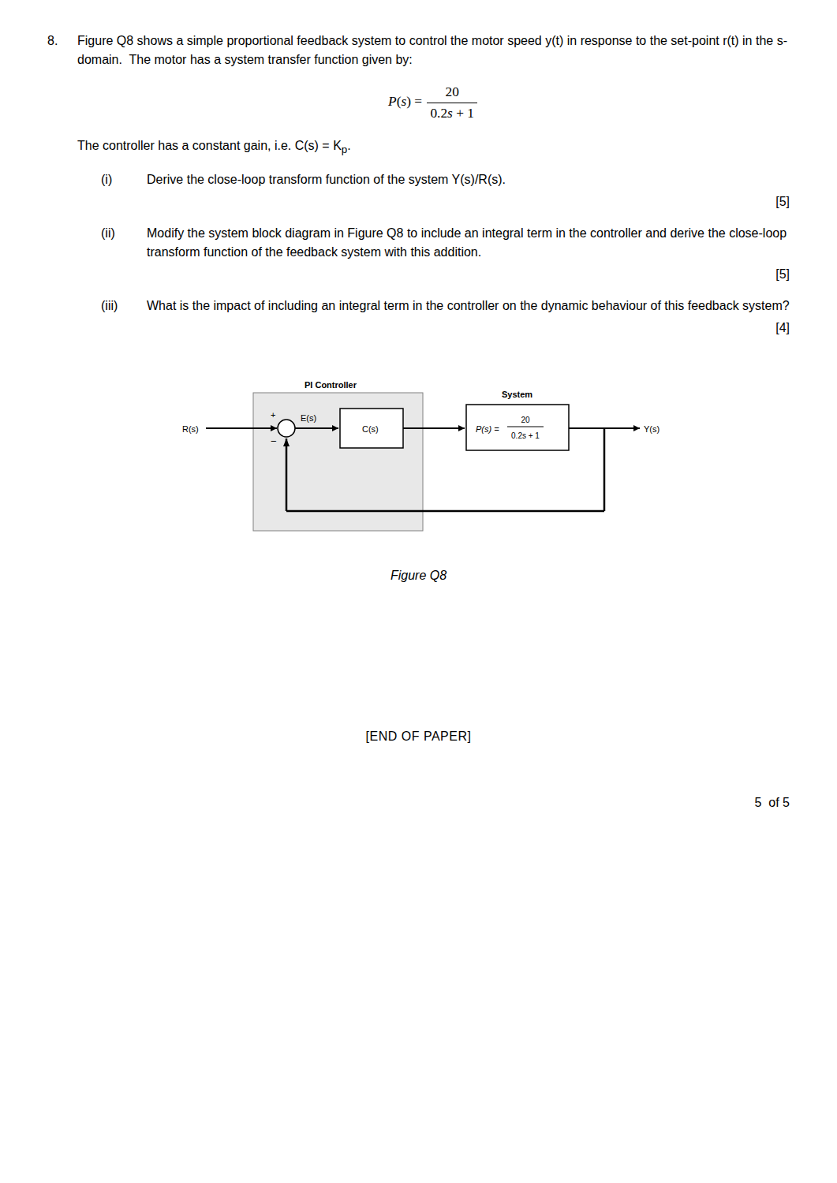8.
Figure Q8 shows a simple proportional feedback system to control the motor speed y(t) in response to the set-point r(t) in the s-domain. The motor has a system transfer function given by:
P(s) = 20 0.2s + 1
The controller has a constant gain, i.e. C(s) = Kp.
(i)
Derive the close-loop transform function of the system Y(s)/R(s).
[5]
(ii)
Modify the system block diagram in Figure Q8 to include an integral term in the controller and derive the close-loop transform function of the feedback system with this addition.
[5]
(iii)
What is the impact of including an integral term in the controller on the dynamic behaviour of this feedback system?
[4]
PI Controller System R(s) + − E(s) C(s) P(s) = 20 0.2s + 1 Y(s)
Figure Q8
[END OF PAPER]
5 of 5